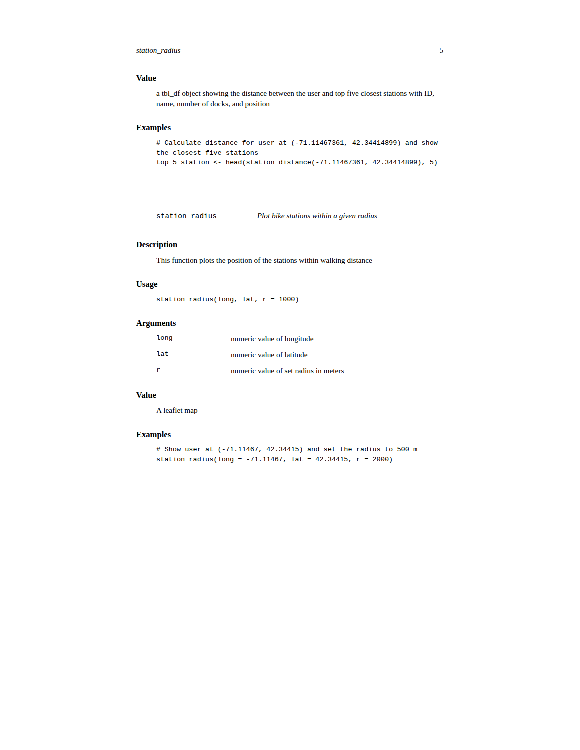station_radius 5
Value
a tbl_df object showing the distance between the user and top five closest stations with ID, name, number of docks, and position
Examples
# Calculate distance for user at (-71.11467361, 42.34414899) and show the closest five stations
top_5_station <- head(station_distance(-71.11467361, 42.34414899), 5)
station_radius Plot bike stations within a given radius
Description
This function plots the position of the stations within walking distance
Usage
station_radius(long, lat, r = 1000)
Arguments
long
numeric value of longitude
lat
numeric value of latitude
r
numeric value of set radius in meters
Value
A leaflet map
Examples
# Show user at (-71.11467, 42.34415) and set the radius to 500 m
station_radius(long = -71.11467, lat = 42.34415, r = 2000)